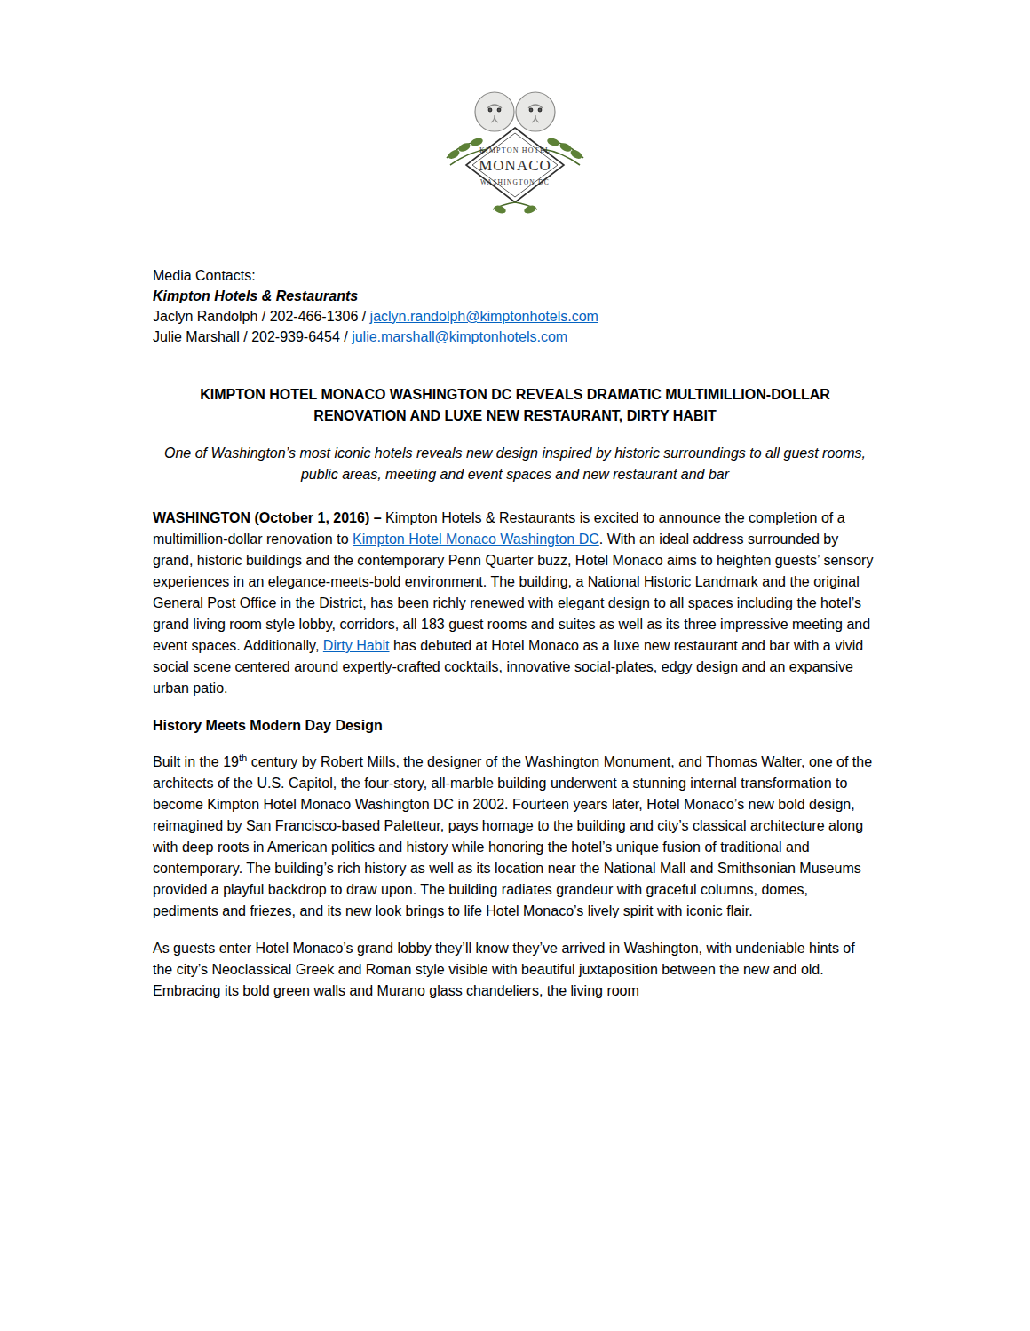KIMPTON HOTEL MONACO WASHINGTON DC
Media Contacts:
Kimpton Hotels & Restaurants
Jaclyn Randolph / 202-466-1306 / jaclyn.randolph@kimptonhotels.com
Julie Marshall / 202-939-6454 / julie.marshall@kimptonhotels.com
Kimpton Hotel Monaco Washington DC Reveals Dramatic Multimillion-Dollar Renovation and Luxe New Restaurant, Dirty Habit
One of Washington’s most iconic hotels reveals new design inspired by historic surroundings to all guest rooms, public areas, meeting and event spaces and new restaurant and bar
WASHINGTON (October 1, 2016) – Kimpton Hotels & Restaurants is excited to announce the completion of a multimillion-dollar renovation to Kimpton Hotel Monaco Washington DC. With an ideal address surrounded by grand, historic buildings and the contemporary Penn Quarter buzz, Hotel Monaco aims to heighten guests’ sensory experiences in an elegance-meets-bold environment. The building, a National Historic Landmark and the original General Post Office in the District, has been richly renewed with elegant design to all spaces including the hotel’s grand living room style lobby, corridors, all 183 guest rooms and suites as well as its three impressive meeting and event spaces. Additionally, Dirty Habit has debuted at Hotel Monaco as a luxe new restaurant and bar with a vivid social scene centered around expertly-crafted cocktails, innovative social-plates, edgy design and an expansive urban patio.
History Meets Modern Day Design
Built in the 19th century by Robert Mills, the designer of the Washington Monument, and Thomas Walter, one of the architects of the U.S. Capitol, the four-story, all-marble building underwent a stunning internal transformation to become Kimpton Hotel Monaco Washington DC in 2002. Fourteen years later, Hotel Monaco’s new bold design, reimagined by San Francisco-based Paletteur, pays homage to the building and city’s classical architecture along with deep roots in American politics and history while honoring the hotel’s unique fusion of traditional and contemporary. The building’s rich history as well as its location near the National Mall and Smithsonian Museums provided a playful backdrop to draw upon. The building radiates grandeur with graceful columns, domes, pediments and friezes, and its new look brings to life Hotel Monaco’s lively spirit with iconic flair.
As guests enter Hotel Monaco’s grand lobby they’ll know they’ve arrived in Washington, with undeniable hints of the city’s Neoclassical Greek and Roman style visible with beautiful juxtaposition between the new and old. Embracing its bold green walls and Murano glass chandeliers, the living room